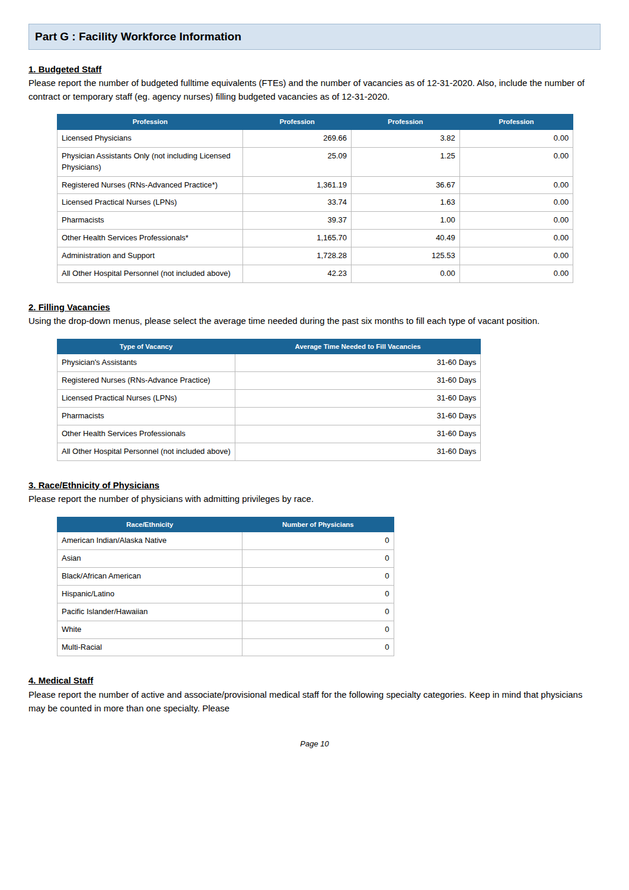Part G : Facility Workforce Information
1. Budgeted Staff
Please report the number of budgeted fulltime equivalents (FTEs) and the number of vacancies as of 12-31-2020. Also, include the number of contract or temporary staff (eg. agency nurses) filling budgeted vacancies as of 12-31-2020.
| Profession | Profession | Profession | Profession |
| --- | --- | --- | --- |
| Licensed Physicians | 269.66 | 3.82 | 0.00 |
| Physician Assistants Only (not including Licensed Physicians) | 25.09 | 1.25 | 0.00 |
| Registered Nurses (RNs-Advanced Practice*) | 1,361.19 | 36.67 | 0.00 |
| Licensed Practical Nurses (LPNs) | 33.74 | 1.63 | 0.00 |
| Pharmacists | 39.37 | 1.00 | 0.00 |
| Other Health Services Professionals* | 1,165.70 | 40.49 | 0.00 |
| Administration and Support | 1,728.28 | 125.53 | 0.00 |
| All Other Hospital Personnel (not included above) | 42.23 | 0.00 | 0.00 |
2. Filling Vacancies
Using the drop-down menus, please select the average time needed during the past six months to fill each type of vacant position.
| Type of Vacancy | Average Time Needed to Fill Vacancies |
| --- | --- |
| Physician's Assistants | 31-60 Days |
| Registered Nurses (RNs-Advance Practice) | 31-60 Days |
| Licensed Practical Nurses (LPNs) | 31-60 Days |
| Pharmacists | 31-60 Days |
| Other Health Services Professionals | 31-60 Days |
| All Other Hospital Personnel (not included above) | 31-60 Days |
3. Race/Ethnicity of Physicians
Please report the number of physicians with admitting privileges by race.
| Race/Ethnicity | Number of Physicians |
| --- | --- |
| American Indian/Alaska Native | 0 |
| Asian | 0 |
| Black/African American | 0 |
| Hispanic/Latino | 0 |
| Pacific Islander/Hawaiian | 0 |
| White | 0 |
| Multi-Racial | 0 |
4. Medical Staff
Please report the number of active and associate/provisional medical staff for the following specialty categories. Keep in mind that physicians may be counted in more than one specialty. Please
Page 10